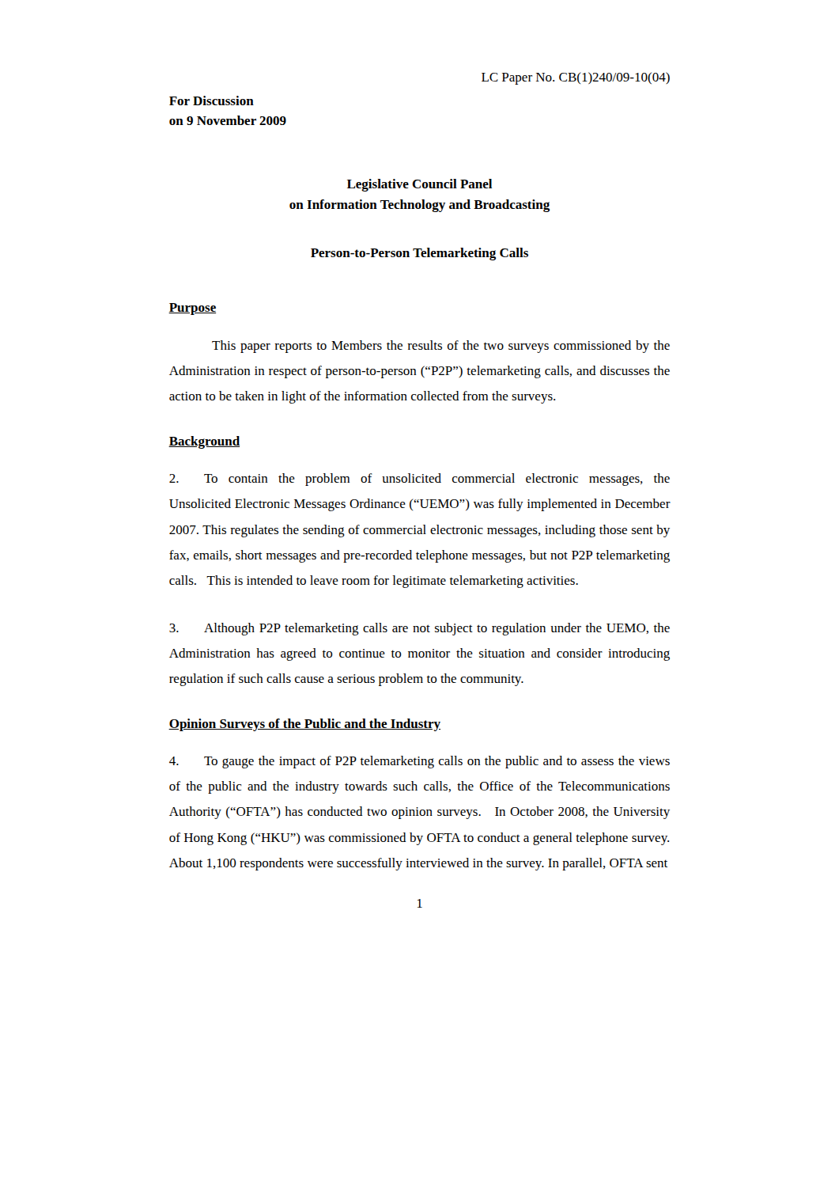LC Paper No. CB(1)240/09-10(04)
For Discussion
on 9 November 2009
Legislative Council Panel
on Information Technology and Broadcasting
Person-to-Person Telemarketing Calls
Purpose
This paper reports to Members the results of the two surveys commissioned by the Administration in respect of person-to-person (“P2P”) telemarketing calls, and discusses the action to be taken in light of the information collected from the surveys.
Background
2. To contain the problem of unsolicited commercial electronic messages, the Unsolicited Electronic Messages Ordinance (“UEMO”) was fully implemented in December 2007. This regulates the sending of commercial electronic messages, including those sent by fax, emails, short messages and pre-recorded telephone messages, but not P2P telemarketing calls. This is intended to leave room for legitimate telemarketing activities.
3. Although P2P telemarketing calls are not subject to regulation under the UEMO, the Administration has agreed to continue to monitor the situation and consider introducing regulation if such calls cause a serious problem to the community.
Opinion Surveys of the Public and the Industry
4. To gauge the impact of P2P telemarketing calls on the public and to assess the views of the public and the industry towards such calls, the Office of the Telecommunications Authority (“OFTA”) has conducted two opinion surveys. In October 2008, the University of Hong Kong (“HKU”) was commissioned by OFTA to conduct a general telephone survey. About 1,100 respondents were successfully interviewed in the survey. In parallel, OFTA sent
1